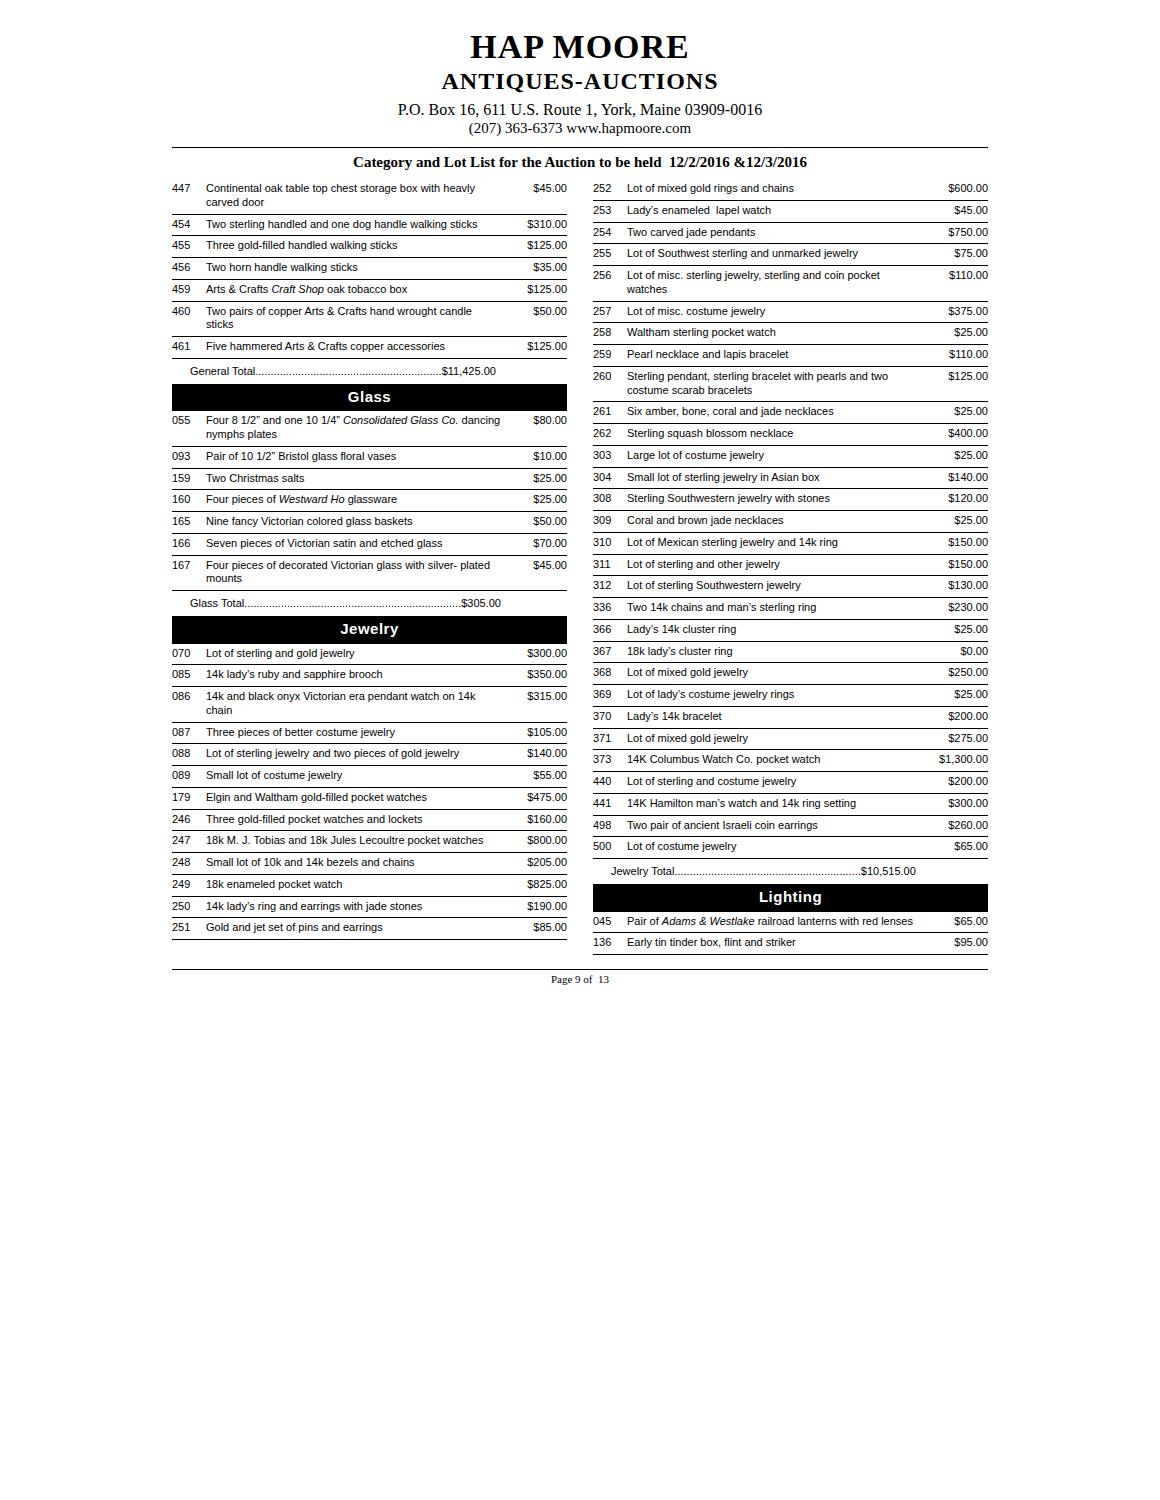HAP MOORE
ANTIQUES-AUCTIONS
P.O. Box 16, 611 U.S. Route 1, York, Maine 03909-0016
(207) 363-6373 www.hapmoore.com
Category and Lot List for the Auction to be held 12/2/2016 &12/3/2016
| 447 | Continental oak table top chest storage box with heavly carved door | $45.00 |
| 454 | Two sterling handled and one dog handle walking sticks | $310.00 |
| 455 | Three gold-filled handled walking sticks | $125.00 |
| 456 | Two horn handle walking sticks | $35.00 |
| 459 | Arts & Crafts Craft Shop oak tobacco box | $125.00 |
| 460 | Two pairs of copper Arts & Crafts hand wrought candle sticks | $50.00 |
| 461 | Five hammered Arts & Crafts copper accessories | $125.00 |
| General Total.............................................................$11,425.00 |
| Glass |
| 055 | Four 8 1/2” and one 10 1/4” Consolidated Glass Co. dancing nymphs plates | $80.00 |
| 093 | Pair of 10 1/2” Bristol glass floral vases | $10.00 |
| 159 | Two Christmas salts | $25.00 |
| 160 | Four pieces of Westward Ho glassware | $25.00 |
| 165 | Nine fancy Victorian colored glass baskets | $50.00 |
| 166 | Seven pieces of Victorian satin and etched glass | $70.00 |
| 167 | Four pieces of decorated Victorian glass with silver- plated mounts | $45.00 |
| Glass Total.......................................................................$305.00 |
| Jewelry |
| 070 | Lot of sterling and gold jewelry | $300.00 |
| 085 | 14k lady’s ruby and sapphire brooch | $350.00 |
| 086 | 14k and black onyx Victorian era pendant watch on 14k chain | $315.00 |
| 087 | Three pieces of better costume jewelry | $105.00 |
| 088 | Lot of sterling jewelry and two pieces of gold jewelry | $140.00 |
| 089 | Small lot of costume jewelry | $55.00 |
| 179 | Elgin and Waltham gold-filled pocket watches | $475.00 |
| 246 | Three gold-filled pocket watches and lockets | $160.00 |
| 247 | 18k M. J. Tobias and 18k Jules Lecoultre pocket watches | $800.00 |
| 248 | Small lot of 10k and 14k bezels and chains | $205.00 |
| 249 | 18k enameled pocket watch | $825.00 |
| 250 | 14k lady’s ring and earrings with jade stones | $190.00 |
| 251 | Gold and jet set of pins and earrings | $85.00 |
| 252 | Lot of mixed gold rings and chains | $600.00 |
| 253 | Lady’s enameled lapel watch | $45.00 |
| 254 | Two carved jade pendants | $750.00 |
| 255 | Lot of Southwest sterling and unmarked jewelry | $75.00 |
| 256 | Lot of misc. sterling jewelry, sterling and coin pocket watches | $110.00 |
| 257 | Lot of misc. costume jewelry | $375.00 |
| 258 | Waltham sterling pocket watch | $25.00 |
| 259 | Pearl necklace and lapis bracelet | $110.00 |
| 260 | Sterling pendant, sterling bracelet with pearls and two costume scarab bracelets | $125.00 |
| 261 | Six amber, bone, coral and jade necklaces | $25.00 |
| 262 | Sterling squash blossom necklace | $400.00 |
| 303 | Large lot of costume jewelry | $25.00 |
| 304 | Small lot of sterling jewelry in Asian box | $140.00 |
| 308 | Sterling Southwestern jewelry with stones | $120.00 |
| 309 | Coral and brown jade necklaces | $25.00 |
| 310 | Lot of Mexican sterling jewelry and 14k ring | $150.00 |
| 311 | Lot of sterling and other jewelry | $150.00 |
| 312 | Lot of sterling Southwestern jewelry | $130.00 |
| 336 | Two 14k chains and man’s sterling ring | $230.00 |
| 366 | Lady’s 14k cluster ring | $25.00 |
| 367 | 18k lady’s cluster ring | $0.00 |
| 368 | Lot of mixed gold jewelry | $250.00 |
| 369 | Lot of lady’s costume jewelry rings | $25.00 |
| 370 | Lady’s 14k bracelet | $200.00 |
| 371 | Lot of mixed gold jewelry | $275.00 |
| 373 | 14K Columbus Watch Co. pocket watch | $1,300.00 |
| 440 | Lot of sterling and costume jewelry | $200.00 |
| 441 | 14K Hamilton man’s watch and 14k ring setting | $300.00 |
| 498 | Two pair of ancient Israeli coin earrings | $260.00 |
| 500 | Lot of costume jewelry | $65.00 |
| Jewelry Total.............................................................$10,515.00 |
| Lighting |
| 045 | Pair of Adams & Westlake railroad lanterns with red lenses | $65.00 |
| 136 | Early tin tinder box, flint and striker | $95.00 |
Page 9 of 13